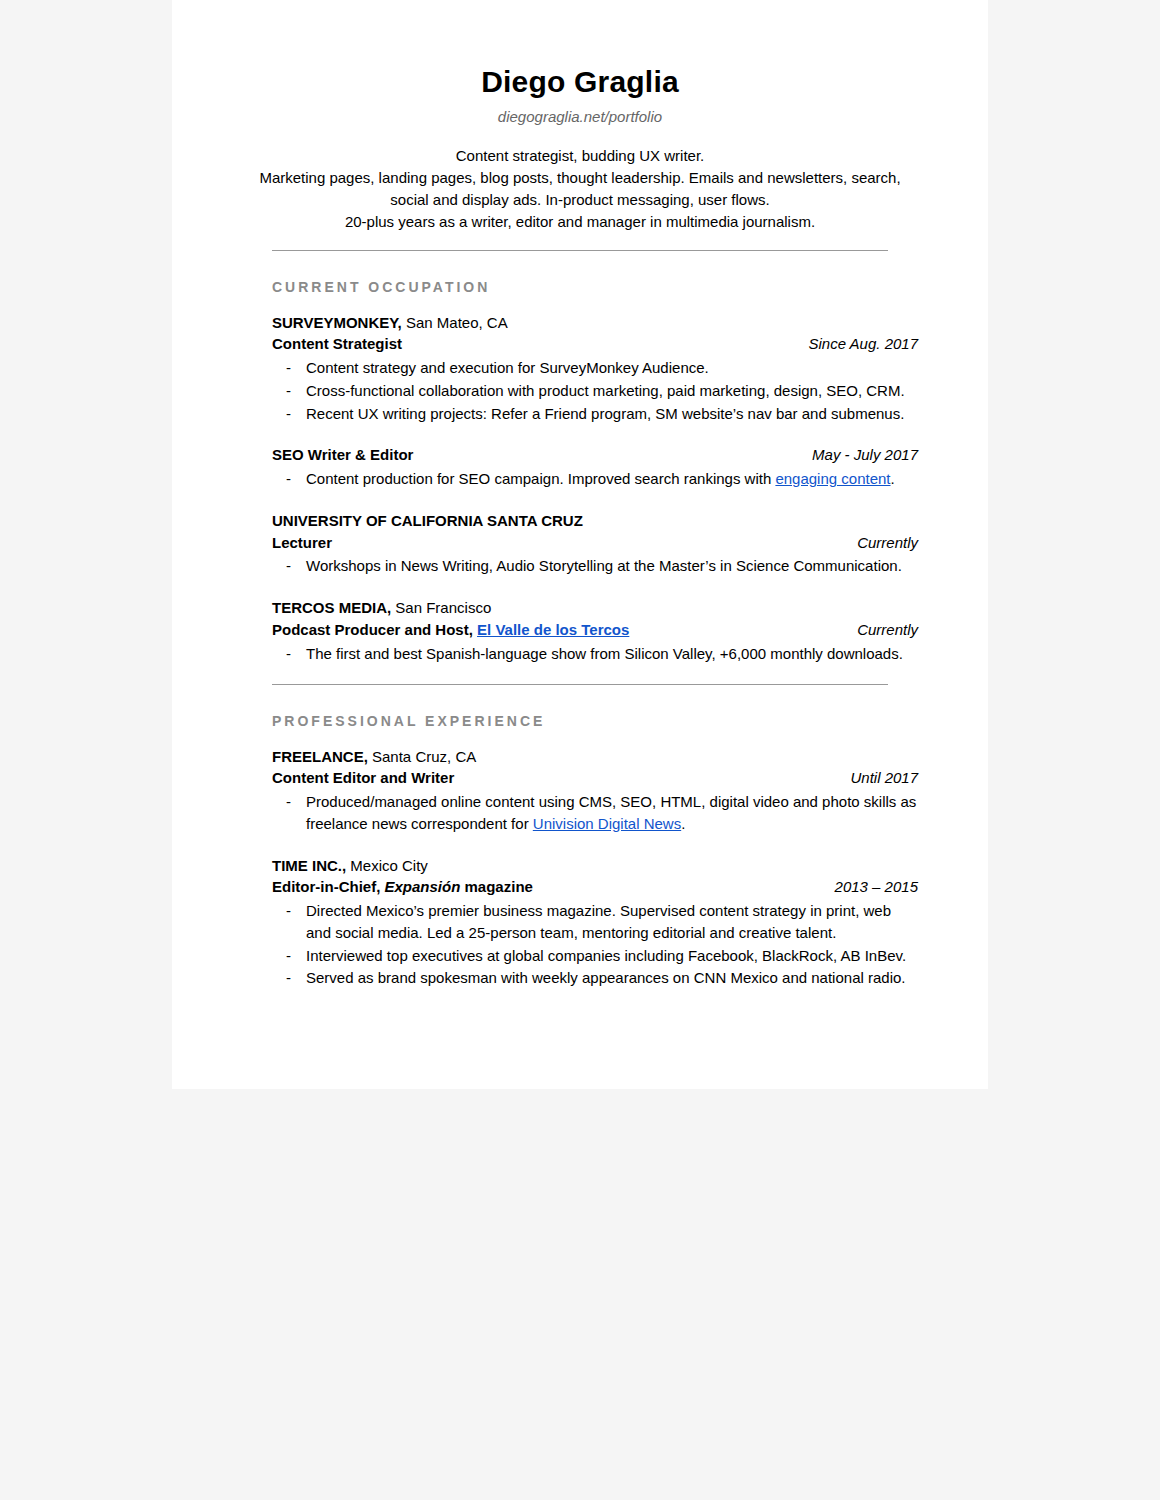Diego Graglia
diegograglia.net/portfolio
Content strategist, budding UX writer.
Marketing pages, landing pages, blog posts, thought leadership. Emails and newsletters, search, social and display ads. In-product messaging, user flows.
20-plus years as a writer, editor and manager in multimedia journalism.
Current Occupation
SURVEYMONKEY, San Mateo, CA
Content Strategist Since Aug. 2017
Content strategy and execution for SurveyMonkey Audience.
Cross-functional collaboration with product marketing, paid marketing, design, SEO, CRM.
Recent UX writing projects: Refer a Friend program, SM website’s nav bar and submenus.
SEO Writer & Editor May - July 2017
Content production for SEO campaign. Improved search rankings with engaging content.
UNIVERSITY OF CALIFORNIA SANTA CRUZ
Lecturer Currently
Workshops in News Writing, Audio Storytelling at the Master’s in Science Communication.
TERCOS MEDIA, San Francisco
Podcast Producer and Host, El Valle de los Tercos Currently
The first and best Spanish-language show from Silicon Valley, +6,000 monthly downloads.
Professional Experience
FREELANCE, Santa Cruz, CA
Content Editor and Writer Until 2017
Produced/managed online content using CMS, SEO, HTML, digital video and photo skills as freelance news correspondent for Univision Digital News.
TIME INC., Mexico City
Editor-in-Chief, Expansión magazine 2013 – 2015
Directed Mexico’s premier business magazine. Supervised content strategy in print, web and social media. Led a 25-person team, mentoring editorial and creative talent.
Interviewed top executives at global companies including Facebook, BlackRock, AB InBev.
Served as brand spokesman with weekly appearances on CNN Mexico and national radio.